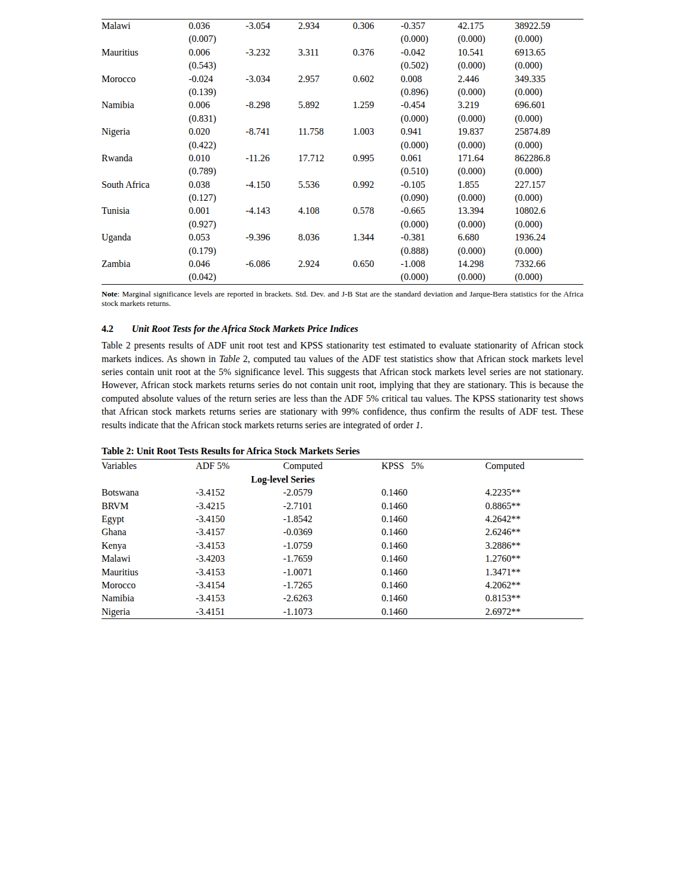| Malawi | 0.036 | -3.054 | 2.934 | 0.306 | -0.357 | 42.175 | 38922.59 |
| | (0.007) | | | | (0.000) | (0.000) | (0.000) |
| Mauritius | 0.006 | -3.232 | 3.311 | 0.376 | -0.042 | 10.541 | 6913.65 |
| | (0.543) | | | | (0.502) | (0.000) | (0.000) |
| Morocco | -0.024 | -3.034 | 2.957 | 0.602 | 0.008 | 2.446 | 349.335 |
| | (0.139) | | | | (0.896) | (0.000) | (0.000) |
| Namibia | 0.006 | -8.298 | 5.892 | 1.259 | -0.454 | 3.219 | 696.601 |
| | (0.831) | | | | (0.000) | (0.000) | (0.000) |
| Nigeria | 0.020 | -8.741 | 11.758 | 1.003 | 0.941 | 19.837 | 25874.89 |
| | (0.422) | | | | (0.000) | (0.000) | (0.000) |
| Rwanda | 0.010 | -11.26 | 17.712 | 0.995 | 0.061 | 171.64 | 862286.8 |
| | (0.789) | | | | (0.510) | (0.000) | (0.000) |
| South Africa | 0.038 | -4.150 | 5.536 | 0.992 | -0.105 | 1.855 | 227.157 |
| | (0.127) | | | | (0.090) | (0.000) | (0.000) |
| Tunisia | 0.001 | -4.143 | 4.108 | 0.578 | -0.665 | 13.394 | 10802.6 |
| | (0.927) | | | | (0.000) | (0.000) | (0.000) |
| Uganda | 0.053 | -9.396 | 8.036 | 1.344 | -0.381 | 6.680 | 1936.24 |
| | (0.179) | | | | (0.888) | (0.000) | (0.000) |
| Zambia | 0.046 | -6.086 | 2.924 | 0.650 | -1.008 | 14.298 | 7332.66 |
| | (0.042) | | | | (0.000) | (0.000) | (0.000) |
Note: Marginal significance levels are reported in brackets. Std. Dev. and J-B Stat are the standard deviation and Jarque-Bera statistics for the Africa stock markets returns.
4.2 Unit Root Tests for the Africa Stock Markets Price Indices
Table 2 presents results of ADF unit root test and KPSS stationarity test estimated to evaluate stationarity of African stock markets indices. As shown in Table 2, computed tau values of the ADF test statistics show that African stock markets level series contain unit root at the 5% significance level. This suggests that African stock markets level series are not stationary. However, African stock markets returns series do not contain unit root, implying that they are stationary. This is because the computed absolute values of the return series are less than the ADF 5% critical tau values. The KPSS stationarity test shows that African stock markets returns series are stationary with 99% confidence, thus confirm the results of ADF test. These results indicate that the African stock markets returns series are integrated of order 1.
Table 2: Unit Root Tests Results for Africa Stock Markets Series
| Variables | ADF 5% | Computed | KPSS 5% | Computed |
| --- | --- | --- | --- | --- |
| | Log-level Series | | |
| Botswana | -3.4152 | -2.0579 | 0.1460 | 4.2235** |
| BRVM | -3.4215 | -2.7101 | 0.1460 | 0.8865** |
| Egypt | -3.4150 | -1.8542 | 0.1460 | 4.2642** |
| Ghana | -3.4157 | -0.0369 | 0.1460 | 2.6246** |
| Kenya | -3.4153 | -1.0759 | 0.1460 | 3.2886** |
| Malawi | -3.4203 | -1.7659 | 0.1460 | 1.2760** |
| Mauritius | -3.4153 | -1.0071 | 0.1460 | 1.3471** |
| Morocco | -3.4154 | -1.7265 | 0.1460 | 4.2062** |
| Namibia | -3.4153 | -2.6263 | 0.1460 | 0.8153** |
| Nigeria | -3.4151 | -1.1073 | 0.1460 | 2.6972** |